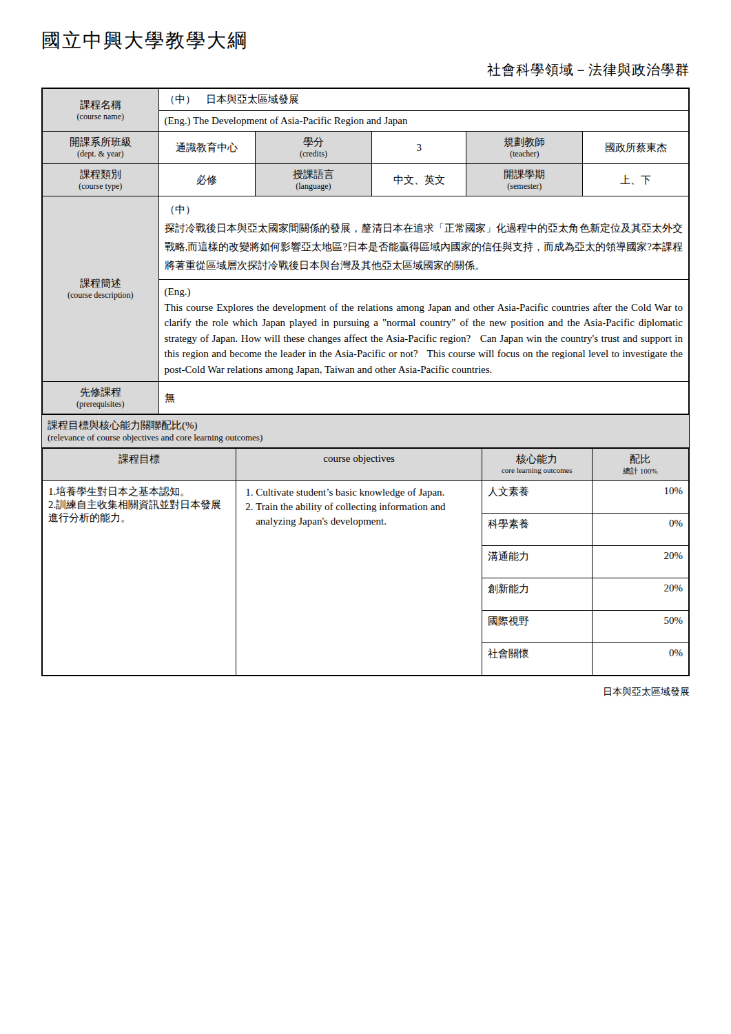國立中興大學教學大綱
社會科學領域－法律與政治學群
| 課程名稱 (course name) | （中） 日本與亞太區域發展 |
| (Eng.) The Development of Asia-Pacific Region and Japan |
| 開課系所班級 (dept. & year) | 通識教育中心 | 學分 (credits) | 3 | 規劃教師 (teacher) | 國政所蔡東杰 |
| 課程類別 (course type) | 必修 | 授課語言 (language) | 中文、英文 | 開課學期 (semester) | 上、下 |
| 課程簡述 (course description) | （中） 探討冷戰後日本與亞太國家間關係的發展，釐清日本在追求「正常國家」化過程中的亞太角色新定位及其亞太外交戰略,而這樣的改變將如何影響亞太地區?日本是否能贏得區域內國家的信任與支持，而成為亞太的領導國家?本課程將著重從區域層次探討冷戰後日本與台灣及其他亞太區域國家的關係。 |
| (Eng.) This course Explores the development of the relations among Japan and other Asia-Pacific countries after the Cold War to clarify the role which Japan played in pursuing a "normal country" of the new position and the Asia-Pacific diplomatic strategy of Japan. How will these changes affect the Asia-Pacific region? Can Japan win the country's trust and support in this region and become the leader in the Asia-Pacific or not? This course will focus on the regional level to investigate the post-Cold War relations among Japan, Taiwan and other Asia-Pacific countries. |
| 先修課程 (prerequisites) | 無 |
課程目標與核心能力關聯配比(%) (relevance of course objectives and core learning outcomes)
| 課程目標 | course objectives | 核心能力 core learning outcomes | 配比 總計 100% |
| --- | --- | --- | --- |
| 1.培養學生對日本之基本認知。 2.訓練自主收集相關資訊並對日本發展進行分析的能力。 | Cultivate student’s basic knowledge of Japan. Train the ability of collecting information and analyzing Japan's development. | 人文素養 | 10% |
| 科學素養 | 0% |
| 溝通能力 | 20% |
| 創新能力 | 20% |
| 國際視野 | 50% |
| 社會關懷 | 0% |
日本與亞太區域發展